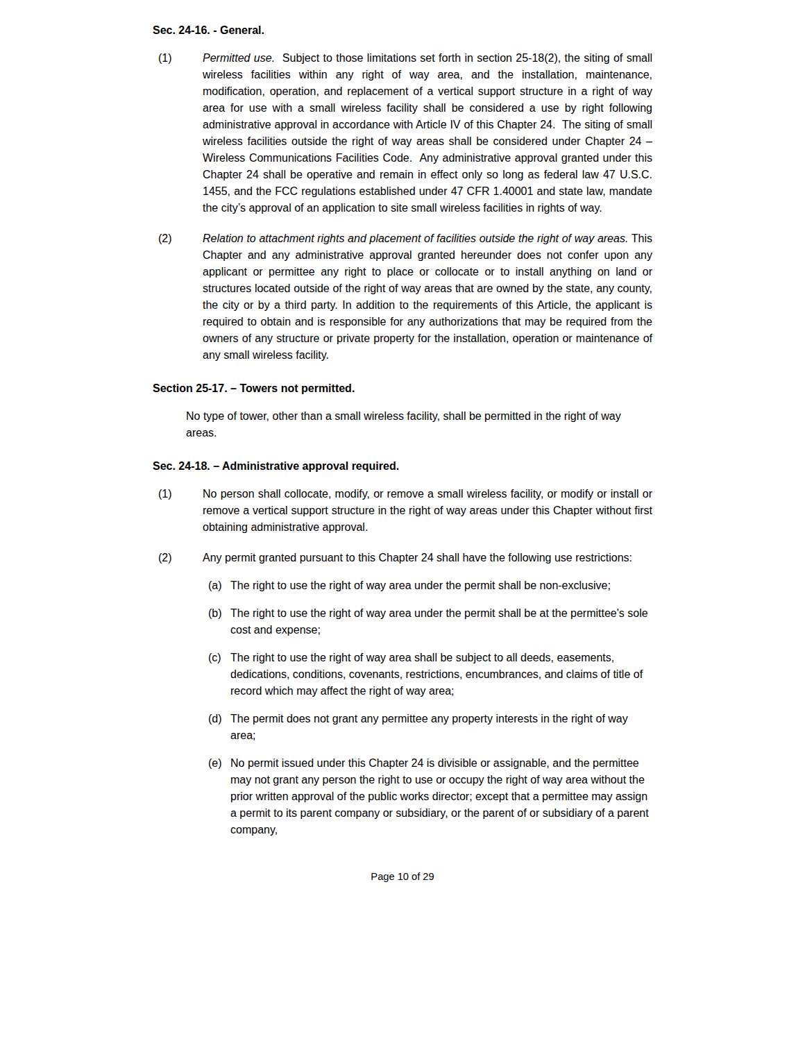Sec. 24-16. - General.
(1) Permitted use. Subject to those limitations set forth in section 25-18(2), the siting of small wireless facilities within any right of way area, and the installation, maintenance, modification, operation, and replacement of a vertical support structure in a right of way area for use with a small wireless facility shall be considered a use by right following administrative approval in accordance with Article IV of this Chapter 24. The siting of small wireless facilities outside the right of way areas shall be considered under Chapter 24 – Wireless Communications Facilities Code. Any administrative approval granted under this Chapter 24 shall be operative and remain in effect only so long as federal law 47 U.S.C. 1455, and the FCC regulations established under 47 CFR 1.40001 and state law, mandate the city’s approval of an application to site small wireless facilities in rights of way.
(2) Relation to attachment rights and placement of facilities outside the right of way areas. This Chapter and any administrative approval granted hereunder does not confer upon any applicant or permittee any right to place or collocate or to install anything on land or structures located outside of the right of way areas that are owned by the state, any county, the city or by a third party. In addition to the requirements of this Article, the applicant is required to obtain and is responsible for any authorizations that may be required from the owners of any structure or private property for the installation, operation or maintenance of any small wireless facility.
Section 25-17. – Towers not permitted.
No type of tower, other than a small wireless facility, shall be permitted in the right of way areas.
Sec. 24-18. – Administrative approval required.
(1) No person shall collocate, modify, or remove a small wireless facility, or modify or install or remove a vertical support structure in the right of way areas under this Chapter without first obtaining administrative approval.
(2) Any permit granted pursuant to this Chapter 24 shall have the following use restrictions:
(a) The right to use the right of way area under the permit shall be non-exclusive;
(b) The right to use the right of way area under the permit shall be at the permittee's sole cost and expense;
(c) The right to use the right of way area shall be subject to all deeds, easements, dedications, conditions, covenants, restrictions, encumbrances, and claims of title of record which may affect the right of way area;
(d) The permit does not grant any permittee any property interests in the right of way area;
(e) No permit issued under this Chapter 24 is divisible or assignable, and the permittee may not grant any person the right to use or occupy the right of way area without the prior written approval of the public works director; except that a permittee may assign a permit to its parent company or subsidiary, or the parent of or subsidiary of a parent company,
Page 10 of 29